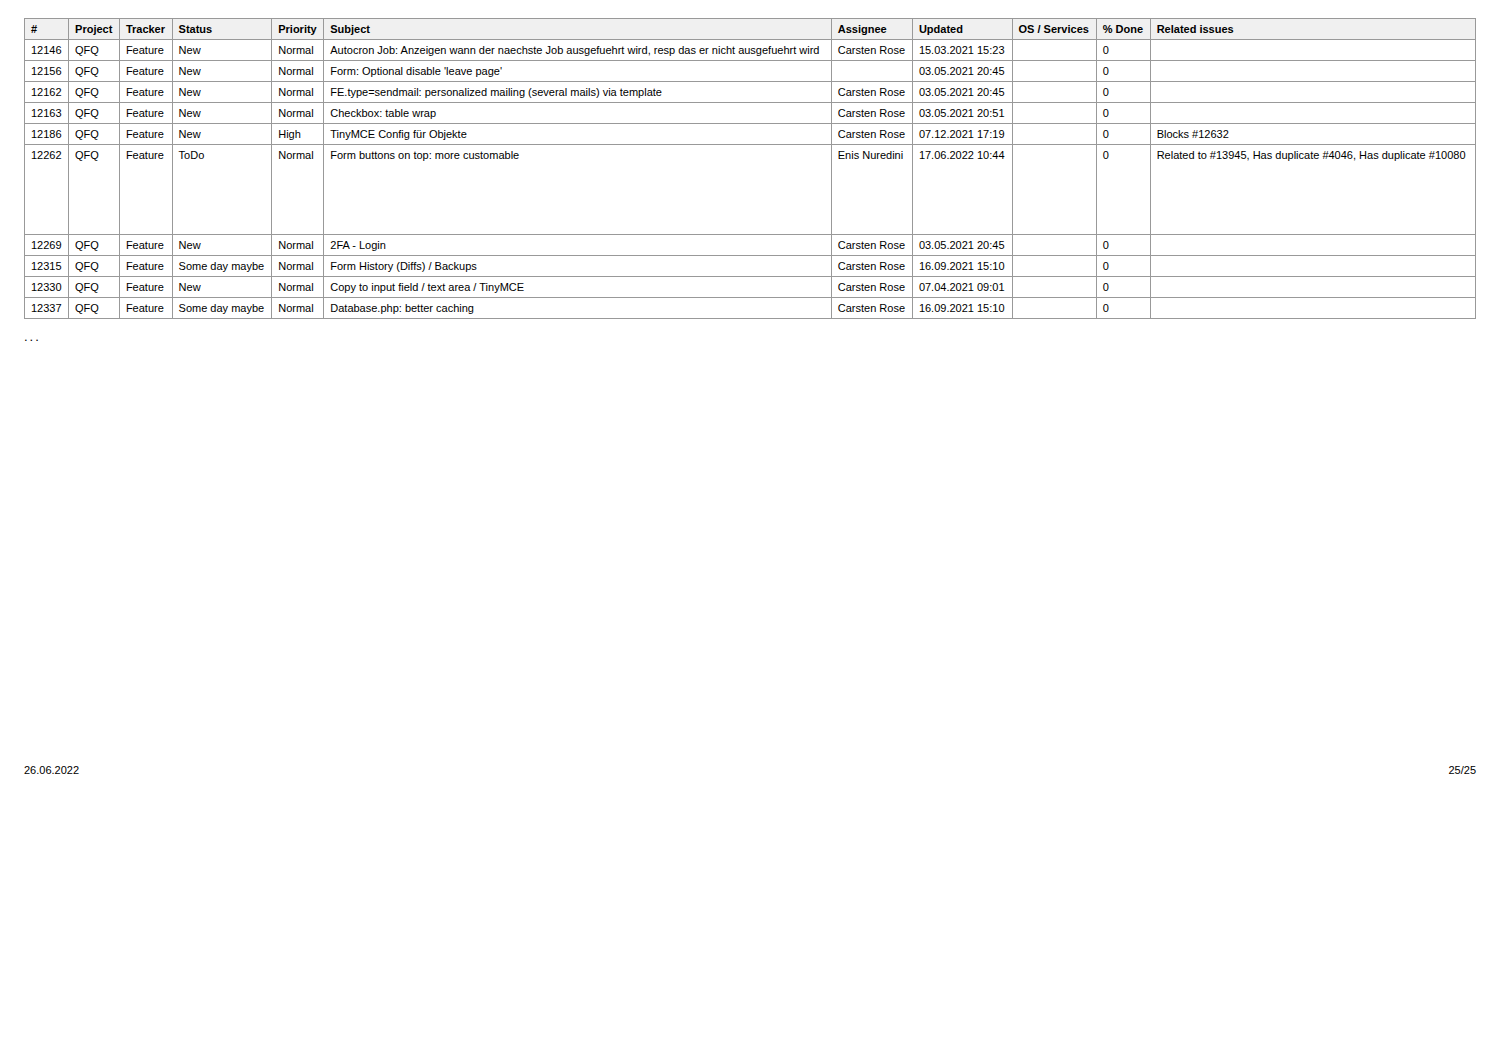| # | Project | Tracker | Status | Priority | Subject | Assignee | Updated | OS / Services | % Done | Related issues |
| --- | --- | --- | --- | --- | --- | --- | --- | --- | --- | --- |
| 12146 | QFQ | Feature | New | Normal | Autocron Job: Anzeigen wann der naechste Job ausgefuehrt wird, resp das er nicht ausgefuehrt wird | Carsten Rose | 15.03.2021 15:23 | | 0 | |
| 12156 | QFQ | Feature | New | Normal | Form: Optional disable 'leave page' | | 03.05.2021 20:45 | | 0 | |
| 12162 | QFQ | Feature | New | Normal | FE.type=sendmail: personalized mailing (several mails) via template | Carsten Rose | 03.05.2021 20:45 | | 0 | |
| 12163 | QFQ | Feature | New | Normal | Checkbox: table wrap | Carsten Rose | 03.05.2021 20:51 | | 0 | |
| 12186 | QFQ | Feature | New | High | TinyMCE Config für Objekte | Carsten Rose | 07.12.2021 17:19 | | 0 | Blocks #12632 |
| 12262 | QFQ | Feature | ToDo | Normal | Form buttons on top: more customable | Enis Nuredini | 17.06.2022 10:44 | | 0 | Related to #13945, Has duplicate #4046, Has duplicate #10080 |
| 12269 | QFQ | Feature | New | Normal | 2FA - Login | Carsten Rose | 03.05.2021 20:45 | | 0 | |
| 12315 | QFQ | Feature | Some day maybe | Normal | Form History (Diffs) / Backups | Carsten Rose | 16.09.2021 15:10 | | 0 | |
| 12330 | QFQ | Feature | New | Normal | Copy to input field / text area / TinyMCE | Carsten Rose | 07.04.2021 09:01 | | 0 | |
| 12337 | QFQ | Feature | Some day maybe | Normal | Database.php: better caching | Carsten Rose | 16.09.2021 15:10 | | 0 | |
...
26.06.2022 25/25